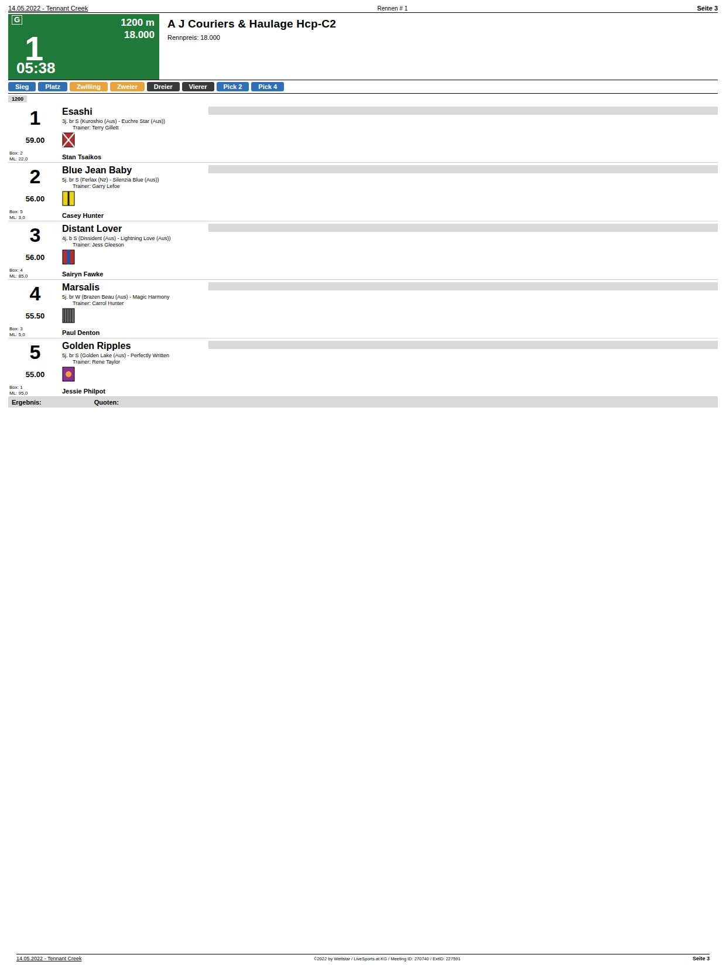14.05.2022 - Tennant Creek
Rennen # 1
Seite 3
G
1
05:38
1200 m
18.000
A J Couriers & Haulage Hcp-C2
Rennpreis: 18.000
Sieg Platz Zwilling Zweier Dreier Vierer Pick 2 Pick 4 1200
1
59.00
Box: 2
ML: 22,0
Esashi
3j. br S (Kuroshio (Aus) - Euchre Star (Aus))
Trainer: Terry Gillett
Stan Tsaikos
2
56.00
Box: 5
ML: 3,0
Blue Jean Baby
5j. br S (Ferlax (Nz) - Silenzia Blue (Aus))
Trainer: Garry Lefoe
Casey Hunter
3
56.00
Box: 4
ML: 85,0
Distant Lover
4j. b S (Dissident (Aus) - Lightning Love (Aus))
Trainer: Jess Gleeson
Sairyn Fawke
4
55.50
Box: 3
ML: 5,0
Marsalis
5j. br W (Brazen Beau (Aus) - Magic Harmony
Trainer: Carrol Hunter
Paul Denton
5
55.00
Box: 1
ML: 95,0
Golden Ripples
5j. br S (Golden Lake (Aus) - Perfectly Written
Trainer: Rene Taylor
Jessie Philpot
Ergebnis: Quoten:
14.05.2022 - Tennant Creek
©2022 by Wettstar / LiveSports.at KG / Meeting ID: 270740 / ExtID: 227591
Seite 3